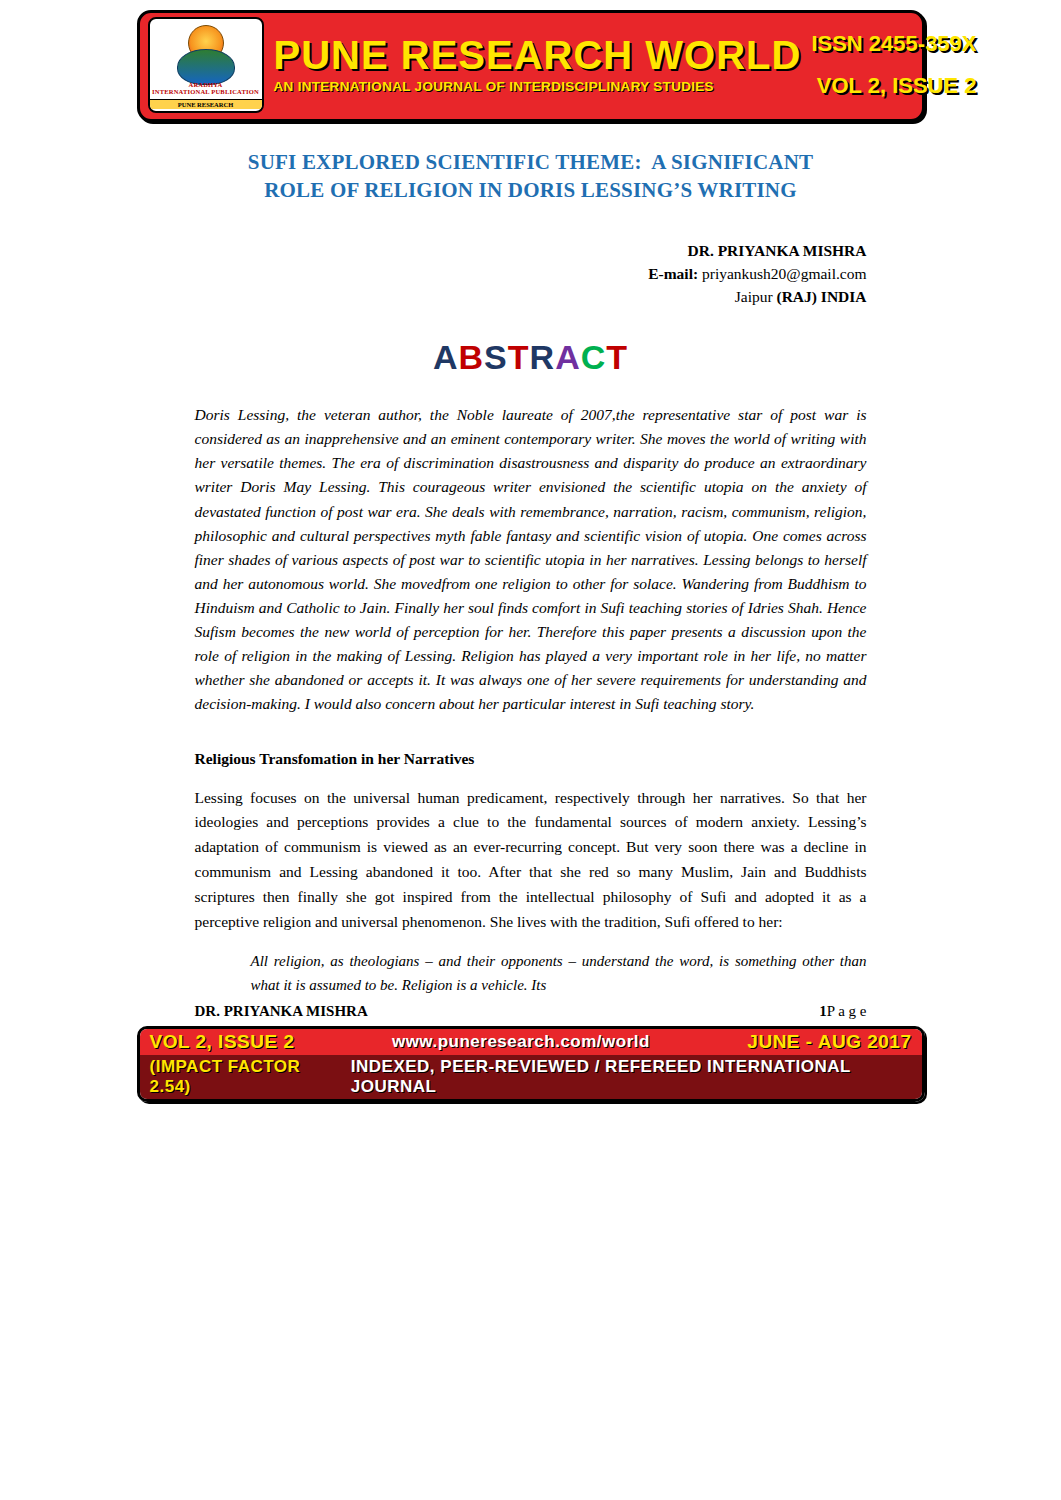ARADHYA
INTERNATIONAL PUBLICATION
PUNE RESEARCH
PUNE RESEARCH WORLD
AN INTERNATIONAL JOURNAL OF INTERDISCIPLINARY STUDIES
ISSN 2455-359X
VOL 2, ISSUE 2
SUFI EXPLORED SCIENTIFIC THEME: A SIGNIFICANT
ROLE OF RELIGION IN DORIS LESSING’S WRITING
DR. PRIYANKA MISHRA
E-mail: priyankush20@gmail.com
Jaipur (RAJ) INDIA
ABSTRACT
Doris Lessing, the veteran author, the Noble laureate of 2007,the representative star of post war is considered as an inapprehensive and an eminent contemporary writer. She moves the world of writing with her versatile themes. The era of discrimination disastrousness and disparity do produce an extraordinary writer Doris May Lessing. This courageous writer envisioned the scientific utopia on the anxiety of devastated function of post war era. She deals with remembrance, narration, racism, communism, religion, philosophic and cultural perspectives myth fable fantasy and scientific vision of utopia. One comes across finer shades of various aspects of post war to scientific utopia in her narratives. Lessing belongs to herself and her autonomous world. She movedfrom one religion to other for solace. Wandering from Buddhism to Hinduism and Catholic to Jain. Finally her soul finds comfort in Sufi teaching stories of Idries Shah. Hence Sufism becomes the new world of perception for her. Therefore this paper presents a discussion upon the role of religion in the making of Lessing. Religion has played a very important role in her life, no matter whether she abandoned or accepts it. It was always one of her severe requirements for understanding and decision-making. I would also concern about her particular interest in Sufi teaching story.
Religious Transfomation in her Narratives
Lessing focuses on the universal human predicament, respectively through her narratives. So that her ideologies and perceptions provides a clue to the fundamental sources of modern anxiety. Lessing’s adaptation of communism is viewed as an ever-recurring concept. But very soon there was a decline in communism and Lessing abandoned it too. After that she red so many Muslim, Jain and Buddhists scriptures then finally she got inspired from the intellectual philosophy of Sufi and adopted it as a perceptive religion and universal phenomenon. She lives with the tradition, Sufi offered to her:
All religion, as theologians – and their opponents – understand the word, is something other than what it is assumed to be. Religion is a vehicle. Its
DR. PRIYANKA MISHRA
1 P a g e
VOL 2, ISSUE 2
www.puneresearch.com/world
JUNE - AUG 2017
(IMPACT FACTOR 2.54)
INDEXED, PEER-REVIEWED / REFEREED INTERNATIONAL JOURNAL